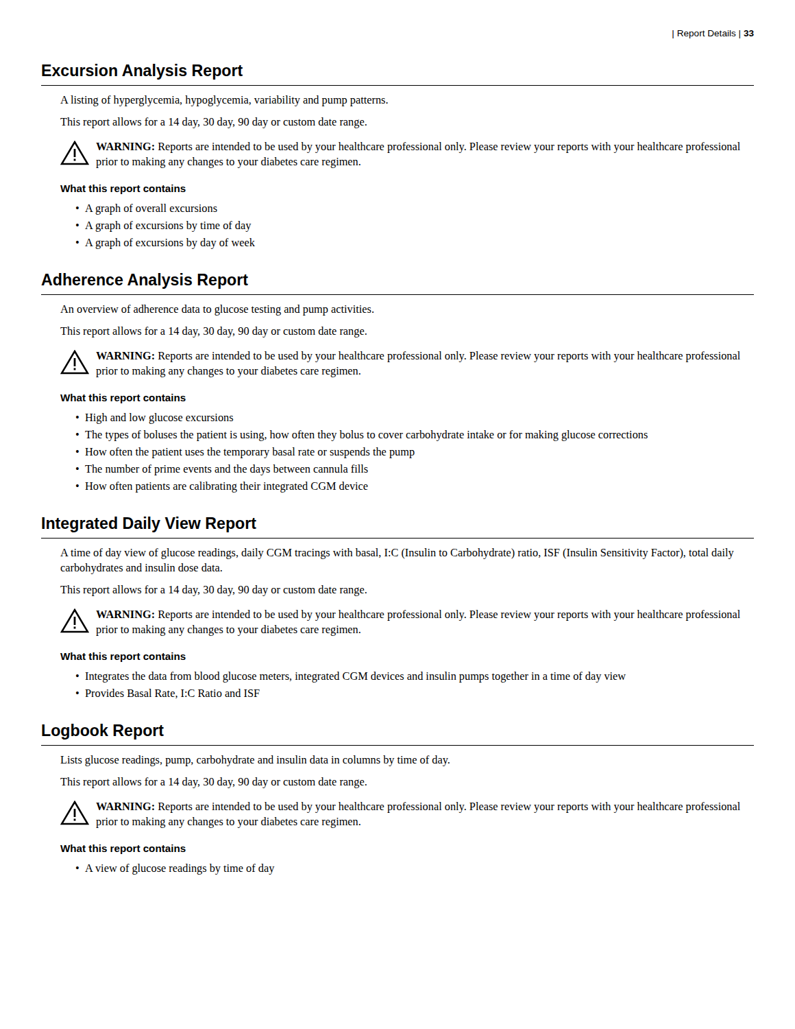| Report Details | 33
Excursion Analysis Report
A listing of hyperglycemia, hypoglycemia, variability and pump patterns.
This report allows for a 14 day, 30 day, 90 day or custom date range.
WARNING: Reports are intended to be used by your healthcare professional only. Please review your reports with your healthcare professional prior to making any changes to your diabetes care regimen.
What this report contains
A graph of overall excursions
A graph of excursions by time of day
A graph of excursions by day of week
Adherence Analysis Report
An overview of adherence data to glucose testing and pump activities.
This report allows for a 14 day, 30 day, 90 day or custom date range.
WARNING: Reports are intended to be used by your healthcare professional only. Please review your reports with your healthcare professional prior to making any changes to your diabetes care regimen.
What this report contains
High and low glucose excursions
The types of boluses the patient is using, how often they bolus to cover carbohydrate intake or for making glucose corrections
How often the patient uses the temporary basal rate or suspends the pump
The number of prime events and the days between cannula fills
How often patients are calibrating their integrated CGM device
Integrated Daily View Report
A time of day view of glucose readings, daily CGM tracings with basal, I:C (Insulin to Carbohydrate) ratio, ISF (Insulin Sensitivity Factor), total daily carbohydrates and insulin dose data.
This report allows for a 14 day, 30 day, 90 day or custom date range.
WARNING: Reports are intended to be used by your healthcare professional only. Please review your reports with your healthcare professional prior to making any changes to your diabetes care regimen.
What this report contains
Integrates the data from blood glucose meters, integrated CGM devices and insulin pumps together in a time of day view
Provides Basal Rate, I:C Ratio and ISF
Logbook Report
Lists glucose readings, pump, carbohydrate and insulin data in columns by time of day.
This report allows for a 14 day, 30 day, 90 day or custom date range.
WARNING: Reports are intended to be used by your healthcare professional only. Please review your reports with your healthcare professional prior to making any changes to your diabetes care regimen.
What this report contains
A view of glucose readings by time of day